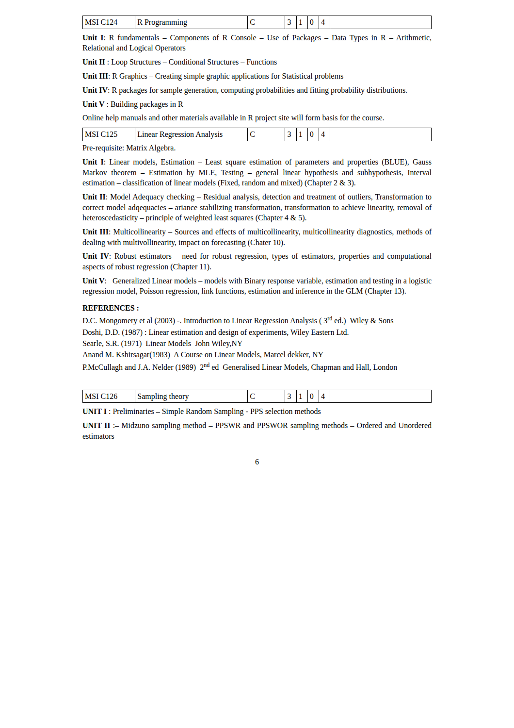| MSI C124 | R Programming | C | 3 | 1 | 0 | 4 | |
Unit I: R fundamentals – Components of R Console – Use of Packages – Data Types in R – Arithmetic, Relational and Logical Operators
Unit II : Loop Structures – Conditional Structures – Functions
Unit III: R Graphics – Creating simple graphic applications for Statistical problems
Unit IV: R packages for sample generation, computing probabilities and fitting probability distributions.
Unit V : Building packages in R
Online help manuals and other materials available in R project site will form basis for the course.
| MSI C125 | Linear Regression Analysis | C | 3 | 1 | 0 | 4 | |
Pre-requisite: Matrix Algebra.
Unit I: Linear models, Estimation – Least square estimation of parameters and properties (BLUE), Gauss Markov theorem – Estimation by MLE, Testing – general linear hypothesis and subhypothesis, Interval estimation – classification of linear models (Fixed, random and mixed) (Chapter 2 & 3).
Unit II: Model Adequacy checking – Residual analysis, detection and treatment of outliers, Transformation to correct model adqequacies – ariance stabilizing transformation, transformation to achieve linearity, removal of heteroscedasticity – principle of weighted least squares (Chapter 4 & 5).
Unit III: Multicollinearity – Sources and effects of multicollinearity, multicollinearity diagnostics, methods of dealing with multivollinearity, impact on forecasting (Chater 10).
Unit IV: Robust estimators – need for robust regression, types of estimators, properties and computational aspects of robust regression (Chapter 11).
Unit V: Generalized Linear models – models with Binary response variable, estimation and testing in a logistic regression model, Poisson regression, link functions, estimation and inference in the GLM (Chapter 13).
REFERENCES :
D.C. Mongomery et al (2003) -. Introduction to Linear Regression Analysis ( 3rd ed.) Wiley & Sons
Doshi, D.D. (1987) : Linear estimation and design of experiments, Wiley Eastern Ltd.
Searle, S.R. (1971) Linear Models John Wiley,NY
Anand M. Kshirsagar(1983) A Course on Linear Models, Marcel dekker, NY
P.McCullagh and J.A. Nelder (1989) 2nd ed Generalised Linear Models, Chapman and Hall, London
| MSI C126 | Sampling theory | C | 3 | 1 | 0 | 4 | |
UNIT I : Preliminaries – Simple Random Sampling - PPS selection methods
UNIT II :– Midzuno sampling method – PPSWR and PPSWOR sampling methods – Ordered and Unordered estimators
6